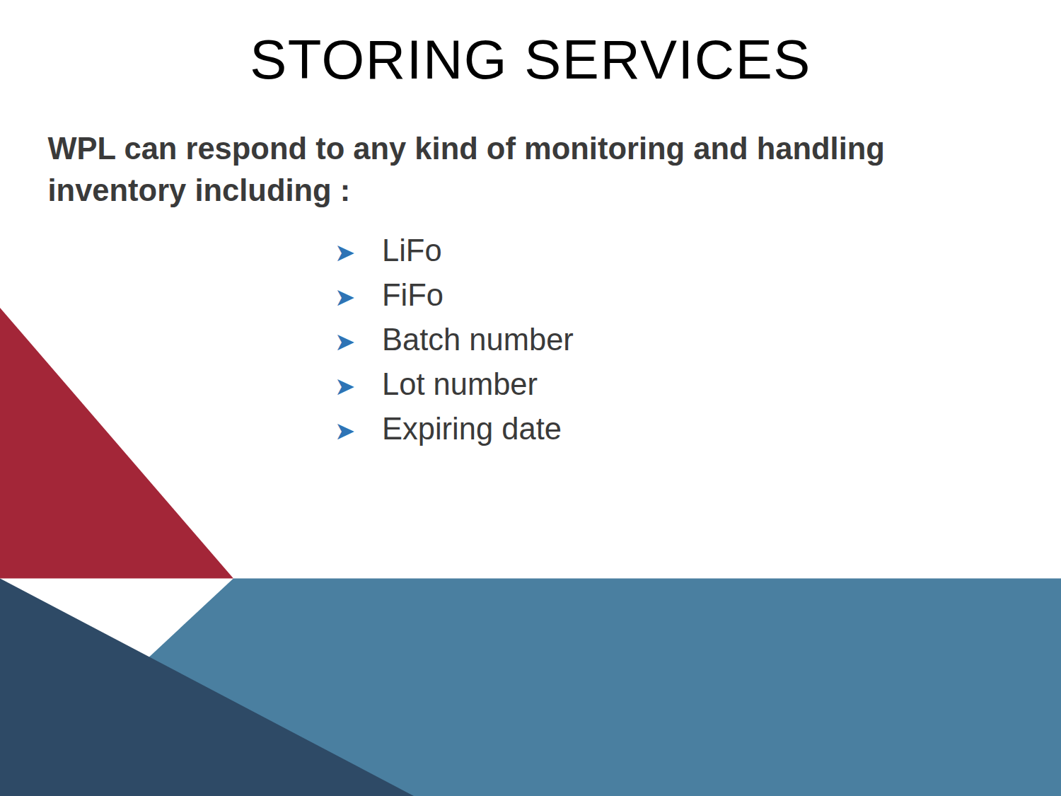STORING SERVICES
WPL can respond to any kind of monitoring and handling inventory including :
LiFo
FiFo
Batch number
Lot number
Expiring date